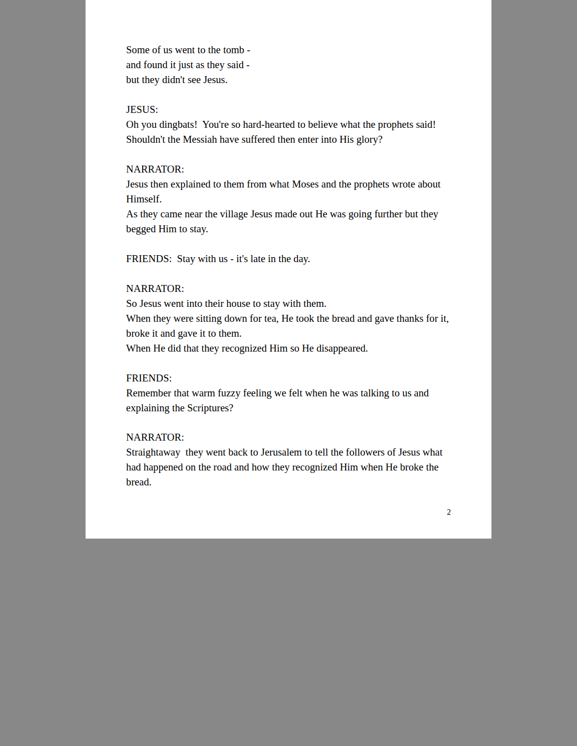Some of us went to the tomb -
and found it just as they said -
but they didn't see Jesus.
JESUS:
Oh you dingbats! You're so hard-hearted to believe what the prophets said!
Shouldn't the Messiah have suffered then enter into His glory?
NARRATOR:
Jesus then explained to them from what Moses and the prophets wrote about Himself.
As they came near the village Jesus made out He was going further but they begged Him to stay.
FRIENDS: Stay with us - it's late in the day.
NARRATOR:
So Jesus went into their house to stay with them.
When they were sitting down for tea, He took the bread and gave thanks for it, broke it and gave it to them.
When He did that they recognized Him so He disappeared.
FRIENDS:
Remember that warm fuzzy feeling we felt when he was talking to us and explaining the Scriptures?
NARRATOR:
Straightaway they went back to Jerusalem to tell the followers of Jesus what had happened on the road and how they recognized Him when He broke the bread.
2